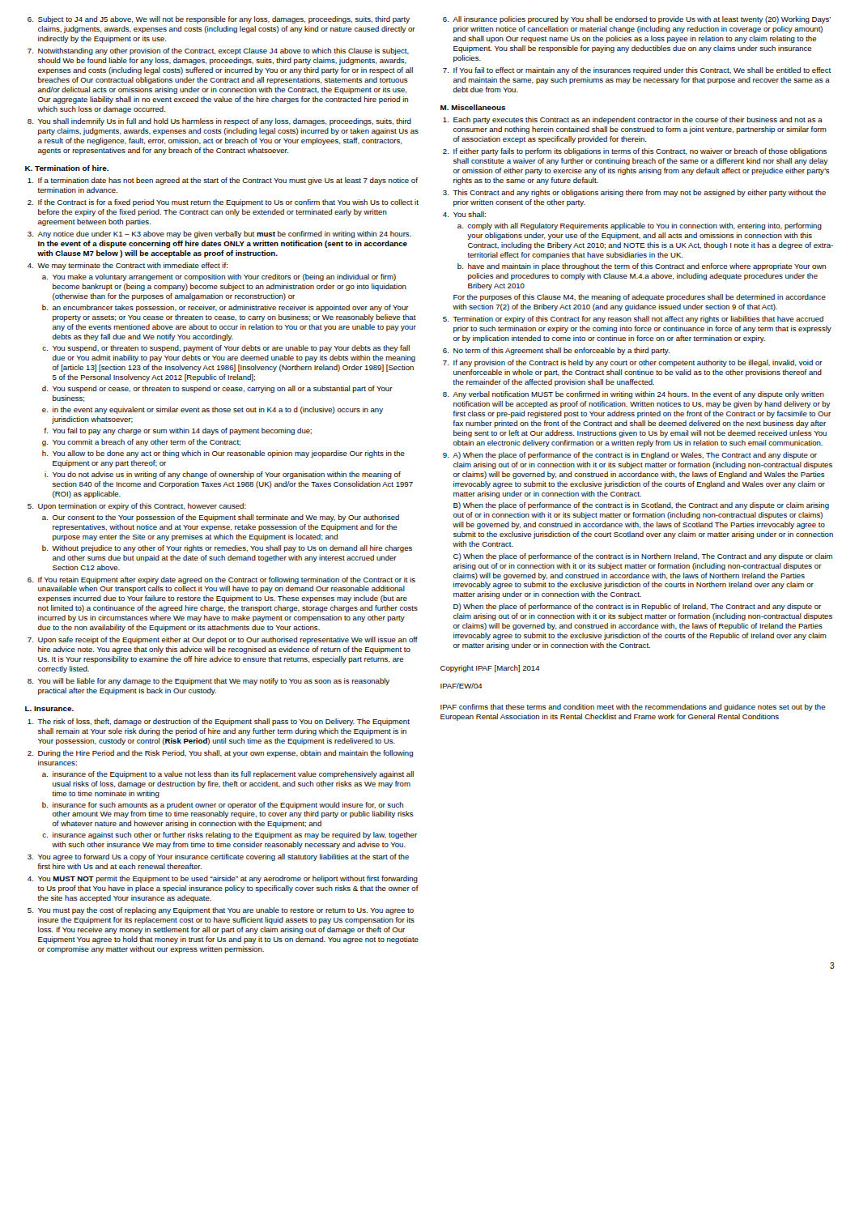Subject to J4 and J5 above, We will not be responsible for any loss, damages, proceedings, suits, third party claims, judgments, awards, expenses and costs (including legal costs) of any kind or nature caused directly or indirectly by the Equipment or its use.
Notwithstanding any other provision of the Contract, except Clause J4 above to which this Clause is subject, should We be found liable for any loss, damages, proceedings, suits, third party claims, judgments, awards, expenses and costs (including legal costs) suffered or incurred by You or any third party for or in respect of all breaches of Our contractual obligations under the Contract and all representations, statements and tortuous and/or delictual acts or omissions arising under or in connection with the Contract, the Equipment or its use, Our aggregate liability shall in no event exceed the value of the hire charges for the contracted hire period in which such loss or damage occurred.
You shall indemnify Us in full and hold Us harmless in respect of any loss, damages, proceedings, suits, third party claims, judgments, awards, expenses and costs (including legal costs) incurred by or taken against Us as a result of the negligence, fault, error, omission, act or breach of You or Your employees, staff, contractors, agents or representatives and for any breach of the Contract whatsoever.
K. Termination of hire.
If a termination date has not been agreed at the start of the Contract You must give Us at least 7 days notice of termination in advance.
If the Contract is for a fixed period You must return the Equipment to Us or confirm that You wish Us to collect it before the expiry of the fixed period. The Contract can only be extended or terminated early by written agreement between both parties.
Any notice due under K1 – K3 above may be given verbally but must be confirmed in writing within 24 hours. In the event of a dispute concerning off hire dates ONLY a written notification (sent to in accordance with Clause M7 below ) will be acceptable as proof of instruction.
We may terminate the Contract with immediate effect if:
You make a voluntary arrangement or composition with Your creditors or (being an individual or firm) become bankrupt or (being a company) become subject to an administration order or go into liquidation (otherwise than for the purposes of amalgamation or reconstruction) or
an encumbrancer takes possession, or receiver, or administrative receiver is appointed over any of Your property or assets; or You cease or threaten to cease, to carry on business; or We reasonably believe that any of the events mentioned above are about to occur in relation to You or that you are unable to pay your debts as they fall due and We notify You accordingly.
You suspend, or threaten to suspend, payment of Your debts or are unable to pay Your debts as they fall due or You admit inability to pay Your debts or You are deemed unable to pay its debts within the meaning of [article 13] [section 123 of the Insolvency Act 1986] [Insolvency (Northern Ireland) Order 1989] [Section 5 of the Personal Insolvency Act 2012 [Republic of Ireland];
You suspend or cease, or threaten to suspend or cease, carrying on all or a substantial part of Your business;
in the event any equivalent or similar event as those set out in K4 a to d (inclusive) occurs in any jurisdiction whatsoever;
You fail to pay any charge or sum within 14 days of payment becoming due;
You commit a breach of any other term of the Contract;
You allow to be done any act or thing which in Our reasonable opinion may jeopardise Our rights in the Equipment or any part thereof; or
You do not advise us in writing of any change of ownership of Your organisation within the meaning of section 840 of the Income and Corporation Taxes Act 1988 (UK) and/or the Taxes Consolidation Act 1997 (ROI) as applicable.
Upon termination or expiry of this Contract, however caused:
Our consent to the Your possession of the Equipment shall terminate and We may, by Our authorised representatives, without notice and at Your expense, retake possession of the Equipment and for the purpose may enter the Site or any premises at which the Equipment is located; and
Without prejudice to any other of Your rights or remedies, You shall pay to Us on demand all hire charges and other sums due but unpaid at the date of such demand together with any interest accrued under Section C12 above.
If You retain Equipment after expiry date agreed on the Contract or following termination of the Contract or it is unavailable when Our transport calls to collect it You will have to pay on demand Our reasonable additional expenses incurred due to Your failure to restore the Equipment to Us. These expenses may include (but are not limited to) a continuance of the agreed hire charge, the transport charge, storage charges and further costs incurred by Us in circumstances where We may have to make payment or compensation to any other party due to the non availability of the Equipment or its attachments due to Your actions.
Upon safe receipt of the Equipment either at Our depot or to Our authorised representative We will issue an off hire advice note. You agree that only this advice will be recognised as evidence of return of the Equipment to Us. It is Your responsibility to examine the off hire advice to ensure that returns, especially part returns, are correctly listed.
You will be liable for any damage to the Equipment that We may notify to You as soon as is reasonably practical after the Equipment is back in Our custody.
L. Insurance.
The risk of loss, theft, damage or destruction of the Equipment shall pass to You on Delivery. The Equipment shall remain at Your sole risk during the period of hire and any further term during which the Equipment is in Your possession, custody or control (Risk Period) until such time as the Equipment is redelivered to Us.
During the Hire Period and the Risk Period, You shall, at your own expense, obtain and maintain the following insurances:
insurance of the Equipment to a value not less than its full replacement value comprehensively against all usual risks of loss, damage or destruction by fire, theft or accident, and such other risks as We may from time to time nominate in writing
insurance for such amounts as a prudent owner or operator of the Equipment would insure for, or such other amount We may from time to time reasonably require, to cover any third party or public liability risks of whatever nature and however arising in connection with the Equipment; and
insurance against such other or further risks relating to the Equipment as may be required by law, together with such other insurance We may from time to time consider reasonably necessary and advise to You.
You agree to forward Us a copy of Your insurance certificate covering all statutory liabilities at the start of the first hire with Us and at each renewal thereafter.
You MUST NOT permit the Equipment to be used “airside” at any aerodrome or heliport without first forwarding to Us proof that You have in place a special insurance policy to specifically cover such risks & that the owner of the site has accepted Your insurance as adequate.
You must pay the cost of replacing any Equipment that You are unable to restore or return to Us. You agree to insure the Equipment for its replacement cost or to have sufficient liquid assets to pay Us compensation for its loss. If You receive any money in settlement for all or part of any claim arising out of damage or theft of Our Equipment You agree to hold that money in trust for Us and pay it to Us on demand. You agree not to negotiate or compromise any matter without our express written permission.
All insurance policies procured by You shall be endorsed to provide Us with at least twenty (20) Working Days’ prior written notice of cancellation or material change (including any reduction in coverage or policy amount) and shall upon Our request name Us on the policies as a loss payee in relation to any claim relating to the Equipment. You shall be responsible for paying any deductibles due on any claims under such insurance policies.
If You fail to effect or maintain any of the insurances required under this Contract, We shall be entitled to effect and maintain the same, pay such premiums as may be necessary for that purpose and recover the same as a debt due from You.
M. Miscellaneous
Each party executes this Contract as an independent contractor in the course of their business and not as a consumer and nothing herein contained shall be construed to form a joint venture, partnership or similar form of association except as specifically provided for therein.
If either party fails to perform its obligations in terms of this Contract, no waiver or breach of those obligations shall constitute a waiver of any further or continuing breach of the same or a different kind nor shall any delay or omission of either party to exercise any of its rights arising from any default affect or prejudice either party’s rights as to the same or any future default.
This Contract and any rights or obligations arising there from may not be assigned by either party without the prior written consent of the other party.
You shall:
comply with all Regulatory Requirements applicable to You in connection with, entering into, performing your obligations under, your use of the Equipment, and all acts and omissions in connection with this Contract, including the Bribery Act 2010; and NOTE this is a UK Act, though I note it has a degree of extra-territorial effect for companies that have subsidiaries in the UK.
have and maintain in place throughout the term of this Contract and enforce where appropriate Your own policies and procedures to comply with Clause M.4.a above, including adequate procedures under the Bribery Act 2010
For the purposes of this Clause M4, the meaning of adequate procedures shall be determined in accordance with section 7(2) of the Bribery Act 2010 (and any guidance issued under section 9 of that Act).
Termination or expiry of this Contract for any reason shall not affect any rights or liabilities that have accrued prior to such termination or expiry or the coming into force or continuance in force of any term that is expressly or by implication intended to come into or continue in force on or after termination or expiry.
No term of this Agreement shall be enforceable by a third party.
If any provision of the Contract is held by any court or other competent authority to be illegal, invalid, void or unenforceable in whole or part, the Contract shall continue to be valid as to the other provisions thereof and the remainder of the affected provision shall be unaffected.
Any verbal notification MUST be confirmed in writing within 24 hours. In the event of any dispute only written notification will be accepted as proof of notification. Written notices to Us, may be given by hand delivery or by first class or pre-paid registered post to Your address printed on the front of the Contract or by facsimile to Our fax number printed on the front of the Contract and shall be deemed delivered on the next business day after being sent to or left at Our address. Instructions given to Us by email will not be deemed received unless You obtain an electronic delivery confirmation or a written reply from Us in relation to such email communication.
A) When the place of performance of the contract is in England or Wales, The Contract and any dispute or claim arising out of or in connection with it or its subject matter or formation (including non-contractual disputes or claims) will be governed by, and construed in accordance with, the laws of England and Wales the Parties irrevocably agree to submit to the exclusive jurisdiction of the courts of England and Wales over any claim or matter arising under or in connection with the Contract.
B) When the place of performance of the contract is in Scotland, the Contract and any dispute or claim arising out of or in connection with it or its subject matter or formation (including non-contractual disputes or claims) will be governed by, and construed in accordance with, the laws of Scotland The Parties irrevocably agree to submit to the exclusive jurisdiction of the court Scotland over any claim or matter arising under or in connection with the Contract.
C) When the place of performance of the contract is in Northern Ireland, The Contract and any dispute or claim arising out of or in connection with it or its subject matter or formation (including non-contractual disputes or claims) will be governed by, and construed in accordance with, the laws of Northern Ireland the Parties irrevocably agree to submit to the exclusive jurisdiction of the courts in Northern Ireland over any claim or matter arising under or in connection with the Contract.
D) When the place of performance of the contract is in Republic of Ireland, The Contract and any dispute or claim arising out of or in connection with it or its subject matter or formation (including non-contractual disputes or claims) will be governed by, and construed in accordance with, the laws of Republic of Ireland the Parties irrevocably agree to submit to the exclusive jurisdiction of the courts of the Republic of Ireland over any claim or matter arising under or in connection with the Contract.
Copyright IPAF [March] 2014
IPAF/EW/04
IPAF confirms that these terms and condition meet with the recommendations and guidance notes set out by the European Rental Association in its Rental Checklist and Frame work for General Rental Conditions
3